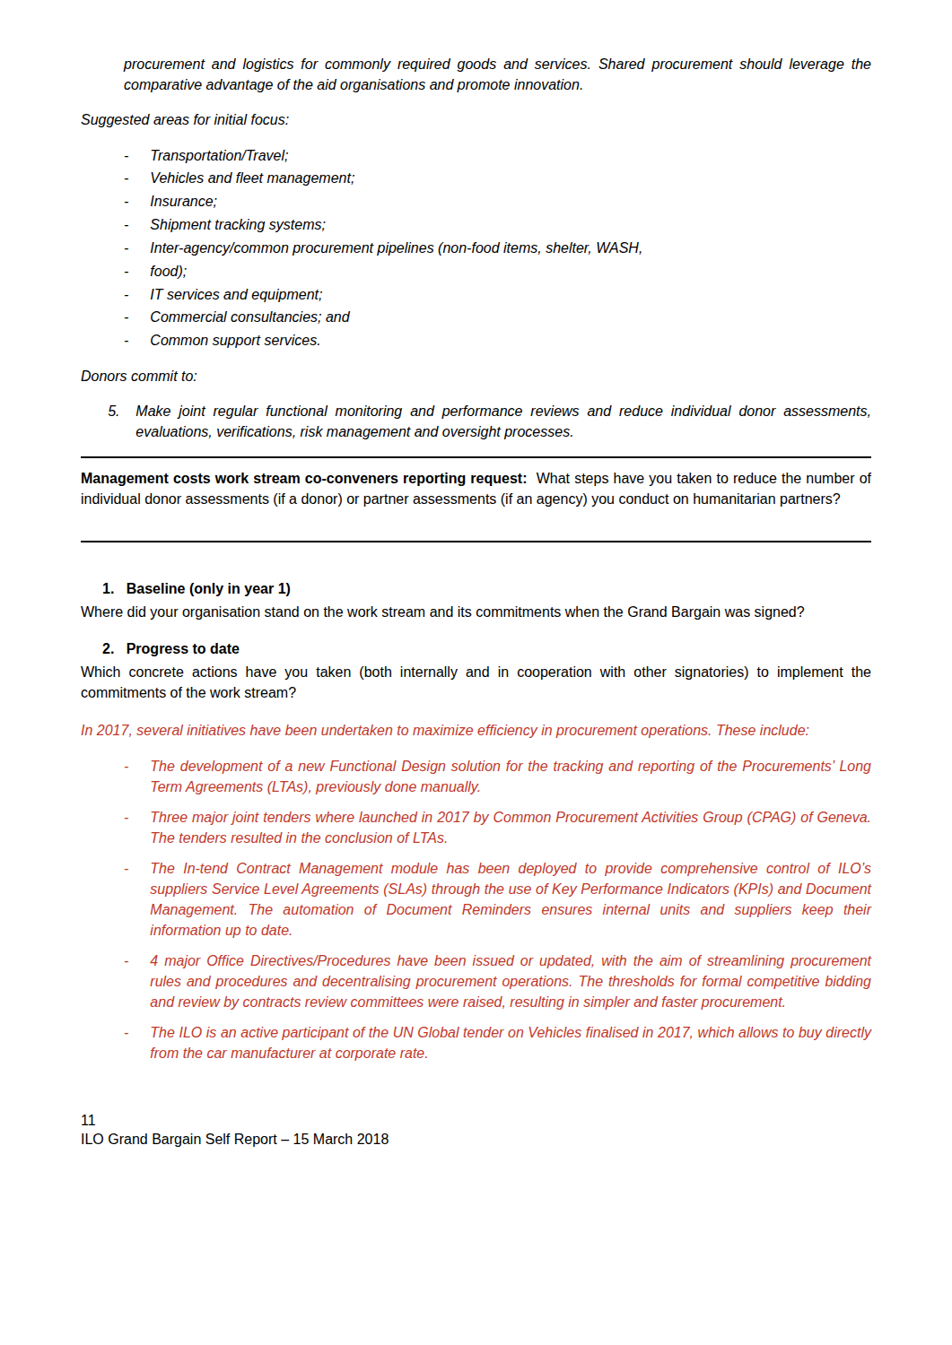procurement and logistics for commonly required goods and services. Shared procurement should leverage the comparative advantage of the aid organisations and promote innovation.
Suggested areas for initial focus:
Transportation/Travel;
Vehicles and fleet management;
Insurance;
Shipment tracking systems;
Inter-agency/common procurement pipelines (non-food items, shelter, WASH,
food);
IT services and equipment;
Commercial consultancies; and
Common support services.
Donors commit to:
Make joint regular functional monitoring and performance reviews and reduce individual donor assessments, evaluations, verifications, risk management and oversight processes.
Management costs work stream co-conveners reporting request: What steps have you taken to reduce the number of individual donor assessments (if a donor) or partner assessments (if an agency) you conduct on humanitarian partners?
1. Baseline (only in year 1)
Where did your organisation stand on the work stream and its commitments when the Grand Bargain was signed?
2. Progress to date
Which concrete actions have you taken (both internally and in cooperation with other signatories) to implement the commitments of the work stream?
In 2017, several initiatives have been undertaken to maximize efficiency in procurement operations. These include:
The development of a new Functional Design solution for the tracking and reporting of the Procurements’ Long Term Agreements (LTAs), previously done manually.
Three major joint tenders where launched in 2017 by Common Procurement Activities Group (CPAG) of Geneva. The tenders resulted in the conclusion of LTAs.
The In-tend Contract Management module has been deployed to provide comprehensive control of ILO’s suppliers Service Level Agreements (SLAs) through the use of Key Performance Indicators (KPIs) and Document Management. The automation of Document Reminders ensures internal units and suppliers keep their information up to date.
4 major Office Directives/Procedures have been issued or updated, with the aim of streamlining procurement rules and procedures and decentralising procurement operations. The thresholds for formal competitive bidding and review by contracts review committees were raised, resulting in simpler and faster procurement.
The ILO is an active participant of the UN Global tender on Vehicles finalised in 2017, which allows to buy directly from the car manufacturer at corporate rate.
11
ILO Grand Bargain Self Report – 15 March 2018